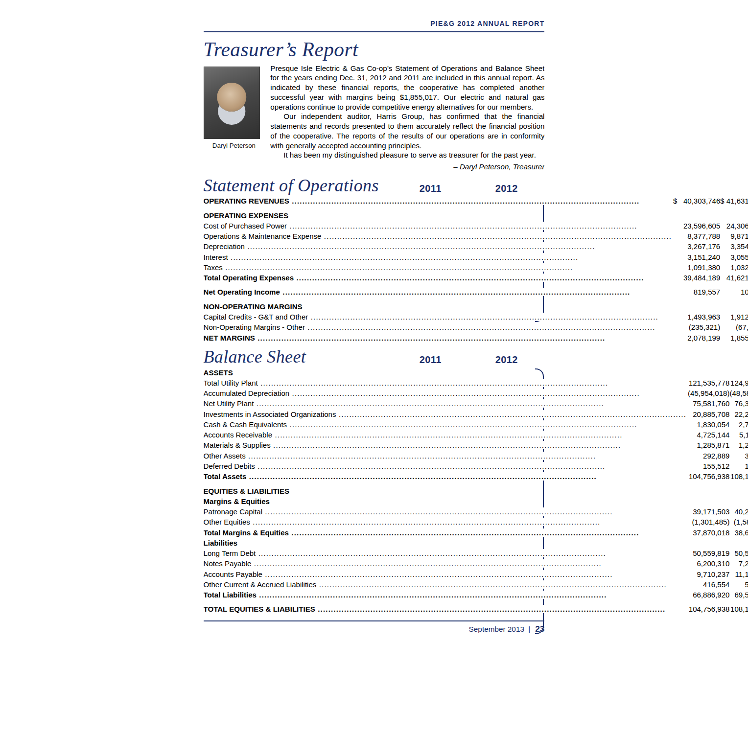PIE&G 2012 ANNUAL REPORT
Treasurer’s Report
Daryl Peterson
Presque Isle Electric & Gas Co-op’s Statement of Operations and Balance Sheet for the years ending Dec. 31, 2012 and 2011 are included in this annual report. As indicated by these financial reports, the cooperative has completed another successful year with margins being $1,855,017. Our electric and natural gas operations continue to provide competitive energy alternatives for our members.
Our independent auditor, Harris Group, has confirmed that the financial statements and records presented to them accurately reflect the financial position of the cooperative. The reports of the results of our operations are in conformity with generally accepted accounting principles.
It has been my distinguished pleasure to serve as treasurer for the past year.
– Daryl Peterson, Treasurer
Statement of Operations
2011
2012
| OPERATING REVENUES | $ 40,303,746 | $ 41,631,734 |
| OPERATING EXPENSES | | |
| Cost of Purchased Power | 23,596,605 | 24,306,322 |
| Operations & Maintenance Expense | 8,377,788 | 9,871,952 |
| Depreciation | 3,267,176 | 3,354,875 |
| Interest | 3,151,240 | 3,055,897 |
| Taxes | 1,091,380 | 1,032,248 |
| Total Operating Expenses | 39,484,189 | 41,621,294 |
| Net Operating Income | 819,557 | 10,440 |
| NON-OPERATING MARGINS | | |
| Capital Credits - G&T and Other | 1,493,963 | 1,912,025 |
| Non-Operating Margins - Other | (235,321) | (67,448) |
| NET MARGINS | 2,078,199 | 1,855,017 |
Balance Sheet
2011
2012
| ASSETS | | |
| Total Utility Plant | 121,535,778 | 124,917,472 |
| Accumulated Depreciation | (45,954,018) | (48,585,345) |
| Net Utility Plant | 75,581,760 | 76,332,127 |
| Investments in Associated Organizations | 20,885,708 | 22,222,658 |
| Cash & Cash Equivalents | 1,830,054 | 2,708,664 |
| Accounts Receivable | 4,725,144 | 5,119,420 |
| Materials & Supplies | 1,285,871 | 1,286,667 |
| Other Assets | 292,889 | 328,170 |
| Deferred Debits | 155,512 | 197,416 |
| Total Assets | 104,756,938 | 108,195,122 |
| EQUITIES & LIABILITIES | | |
| Margins & Equities | | |
| Patronage Capital | 39,171,503 | 40,227,641 |
| Other Equities | (1,301,485) | (1,588,940) |
| Total Margins & Equities | 37,870,018 | 38,638,701 |
| Liabilities | | |
| Long Term Debt | 50,559,819 | 50,555,379 |
| Notes Payable | 6,200,310 | 7,278,699 |
| Accounts Payable | 9,710,237 | 11,133,828 |
| Other Current & Accrued Liabilities | 416,554 | 588,515 |
| Total Liabilities | 66,886,920 | 69,556,421 |
| TOTAL EQUITIES & LIABILITIES | 104,756,938 | 108,195,122 |
September 2013 |23